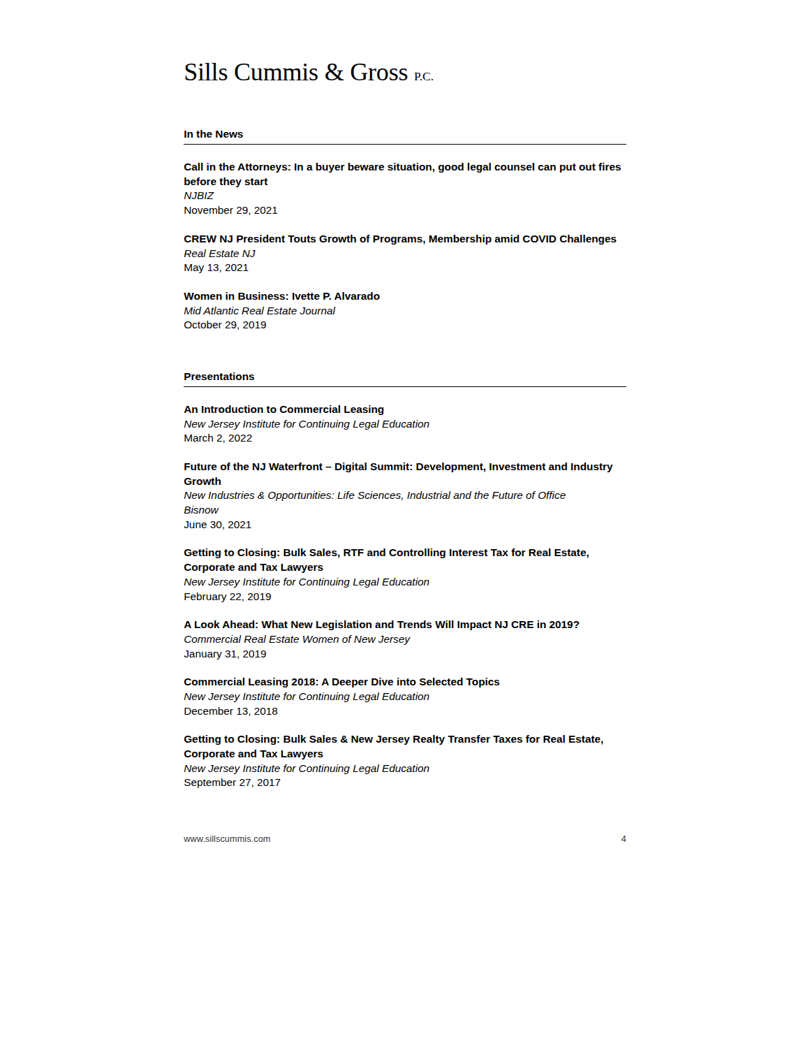Sills Cummis & Gross P.C.
In the News
Call in the Attorneys: In a buyer beware situation, good legal counsel can put out fires before they start
NJBIZ
November 29, 2021
CREW NJ President Touts Growth of Programs, Membership amid COVID Challenges
Real Estate NJ
May 13, 2021
Women in Business: Ivette P. Alvarado
Mid Atlantic Real Estate Journal
October 29, 2019
Presentations
An Introduction to Commercial Leasing
New Jersey Institute for Continuing Legal Education
March 2, 2022
Future of the NJ Waterfront – Digital Summit: Development, Investment and Industry Growth
New Industries & Opportunities: Life Sciences, Industrial and the Future of Office
Bisnow
June 30, 2021
Getting to Closing: Bulk Sales, RTF and Controlling Interest Tax for Real Estate, Corporate and Tax Lawyers
New Jersey Institute for Continuing Legal Education
February 22, 2019
A Look Ahead: What New Legislation and Trends Will Impact NJ CRE in 2019?
Commercial Real Estate Women of New Jersey
January 31, 2019
Commercial Leasing 2018: A Deeper Dive into Selected Topics
New Jersey Institute for Continuing Legal Education
December 13, 2018
Getting to Closing: Bulk Sales & New Jersey Realty Transfer Taxes for Real Estate, Corporate and Tax Lawyers
New Jersey Institute for Continuing Legal Education
September 27, 2017
www.sillscummis.com 4